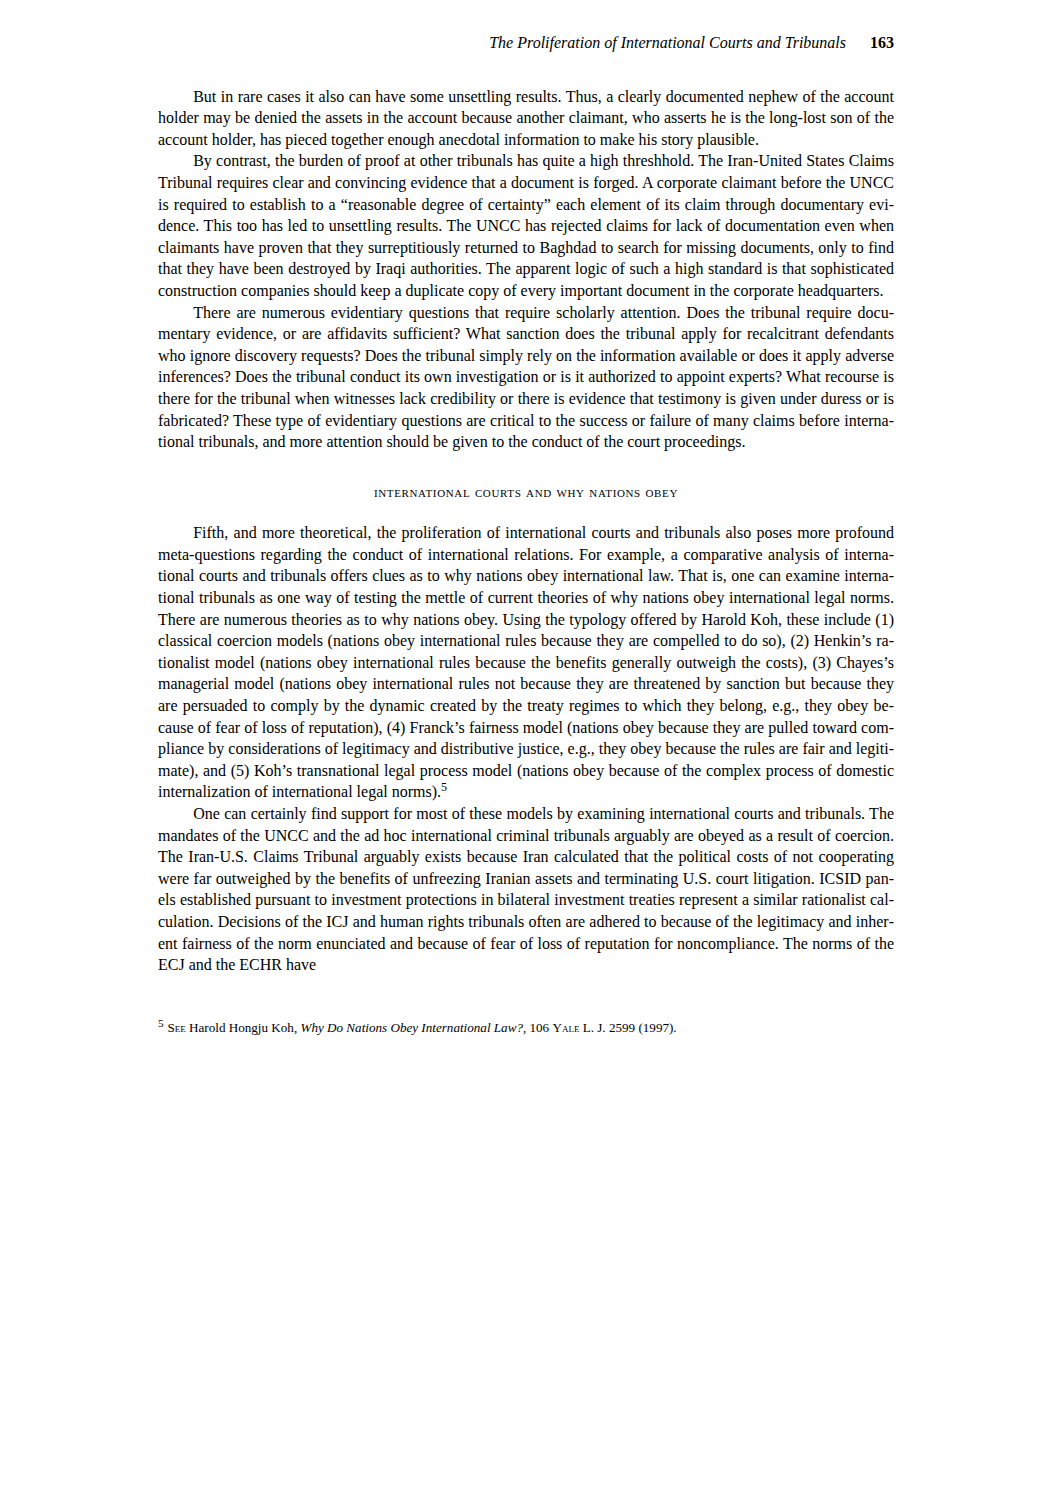The Proliferation of International Courts and Tribunals163
But in rare cases it also can have some unsettling results. Thus, a clearly documented nephew of the account holder may be denied the assets in the account because another claimant, who asserts he is the long-lost son of the account holder, has pieced together enough anecdotal information to make his story plausible.
By contrast, the burden of proof at other tribunals has quite a high threshhold. The Iran-United States Claims Tribunal requires clear and convincing evidence that a document is forged. A corporate claimant before the UNCC is required to establish to a “reasonable degree of certainty” each element of its claim through documentary evidence. This too has led to unsettling results. The UNCC has rejected claims for lack of documentation even when claimants have proven that they surreptitiously returned to Baghdad to search for missing documents, only to find that they have been destroyed by Iraqi authorities. The apparent logic of such a high standard is that sophisticated construction companies should keep a duplicate copy of every important document in the corporate headquarters.
There are numerous evidentiary questions that require scholarly attention. Does the tribunal require documentary evidence, or are affidavits sufficient? What sanction does the tribunal apply for recalcitrant defendants who ignore discovery requests? Does the tribunal simply rely on the information available or does it apply adverse inferences? Does the tribunal conduct its own investigation or is it authorized to appoint experts? What recourse is there for the tribunal when witnesses lack credibility or there is evidence that testimony is given under duress or is fabricated? These type of evidentiary questions are critical to the success or failure of many claims before international tribunals, and more attention should be given to the conduct of the court proceedings.
International Courts and Why Nations Obey
Fifth, and more theoretical, the proliferation of international courts and tribunals also poses more profound meta-questions regarding the conduct of international relations. For example, a comparative analysis of international courts and tribunals offers clues as to why nations obey international law. That is, one can examine international tribunals as one way of testing the mettle of current theories of why nations obey international legal norms. There are numerous theories as to why nations obey. Using the typology offered by Harold Koh, these include (1) classical coercion models (nations obey international rules because they are compelled to do so), (2) Henkin’s rationalist model (nations obey international rules because the benefits generally outweigh the costs), (3) Chayes’s managerial model (nations obey international rules not because they are threatened by sanction but because they are persuaded to comply by the dynamic created by the treaty regimes to which they belong, e.g., they obey because of fear of loss of reputation), (4) Franck’s fairness model (nations obey because they are pulled toward compliance by considerations of legitimacy and distributive justice, e.g., they obey because the rules are fair and legitimate), and (5) Koh’s transnational legal process model (nations obey because of the complex process of domestic internalization of international legal norms).5
One can certainly find support for most of these models by examining international courts and tribunals. The mandates of the UNCC and the ad hoc international criminal tribunals arguably are obeyed as a result of coercion. The Iran-U.S. Claims Tribunal arguably exists because Iran calculated that the political costs of not cooperating were far outweighed by the benefits of unfreezing Iranian assets and terminating U.S. court litigation. ICSID panels established pursuant to investment protections in bilateral investment treaties represent a similar rationalist calculation. Decisions of the ICJ and human rights tribunals often are adhered to because of the legitimacy and inherent fairness of the norm enunciated and because of fear of loss of reputation for noncompliance. The norms of the ECJ and the ECHR have
5 See Harold Hongju Koh, Why Do Nations Obey International Law?, 106 Yale L. J. 2599 (1997).